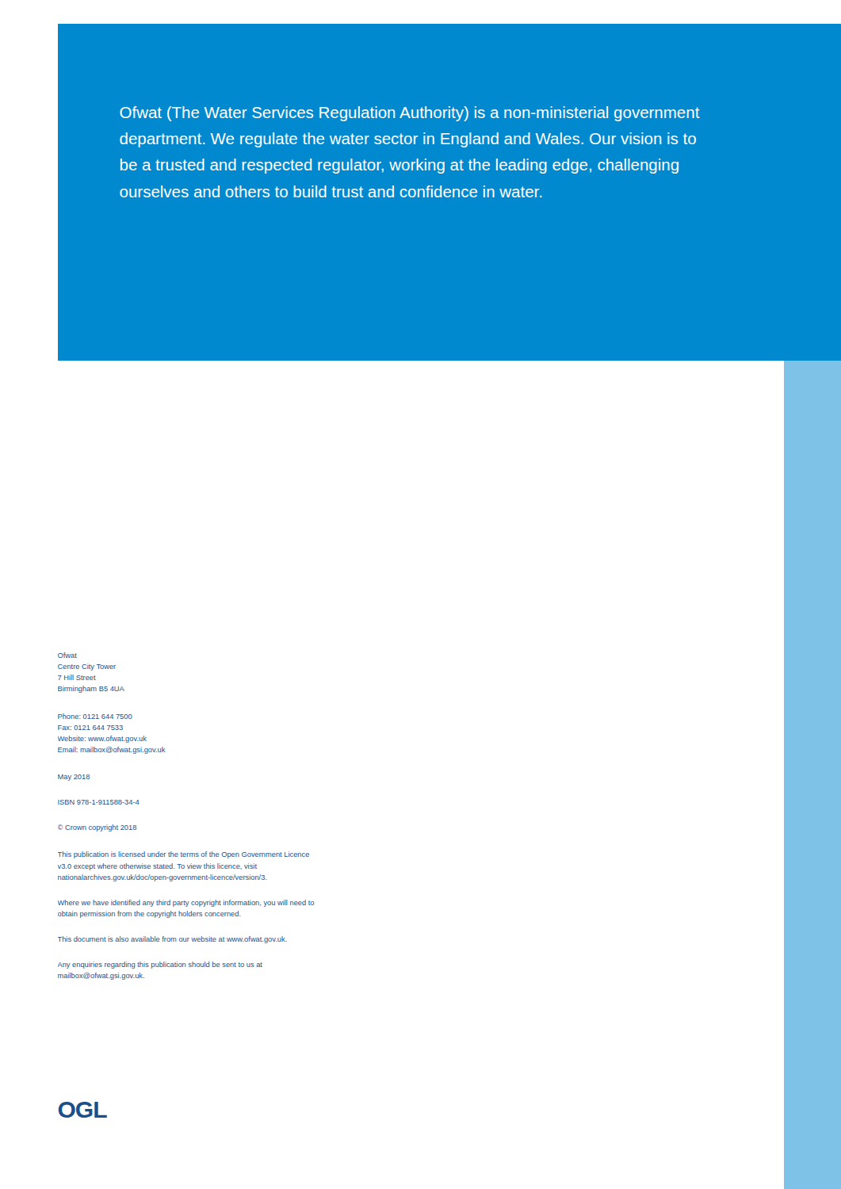Ofwat (The Water Services Regulation Authority) is a non-ministerial government department. We regulate the water sector in England and Wales. Our vision is to be a trusted and respected regulator, working at the leading edge, challenging ourselves and others to build trust and confidence in water.
Ofwat
Centre City Tower
7 Hill Street
Birmingham B5 4UA
Phone: 0121 644 7500
Fax: 0121 644 7533
Website: www.ofwat.gov.uk
Email: mailbox@ofwat.gsi.gov.uk
May 2018
ISBN 978-1-911588-34-4
© Crown copyright 2018
This publication is licensed under the terms of the Open Government Licence v3.0 except where otherwise stated. To view this licence, visit nationalarchives.gov.uk/doc/open-government-licence/version/3.
Where we have identified any third party copyright information, you will need to obtain permission from the copyright holders concerned.
This document is also available from our website at www.ofwat.gov.uk.
Any enquiries regarding this publication should be sent to us at mailbox@ofwat.gsi.gov.uk.
OGL